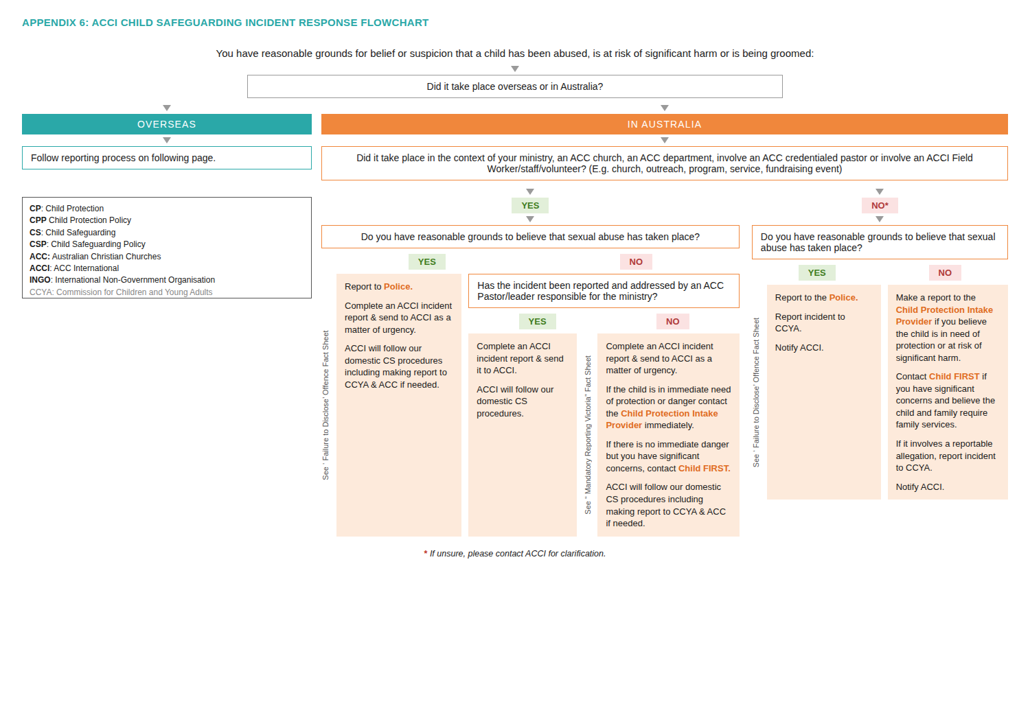APPENDIX 6: ACCI CHILD SAFEGUARDING INCIDENT RESPONSE FLOWCHART
You have reasonable grounds for belief or suspicion that a child has been abused, is at risk of significant harm or is being groomed:
Did it take place overseas or in Australia?
OVERSEAS
Follow reporting process on following page.
CP: Child Protection
CPP Child Protection Policy
CS: Child Safeguarding
CSP: Child Safeguarding Policy
ACC: Australian Christian Churches
ACCI: ACC International
INGO: International Non-Government Organisation
CCYA: Commission for Children and Young Adults
IN AUSTRALIA
Did it take place in the context of your ministry, an ACC church, an ACC department, involve an ACC credentialed pastor or involve an ACCI Field Worker/staff/volunteer? (E.g. church, outreach, program, service, fundraising event)
YES
Do you have reasonable grounds to believe that sexual abuse has taken place?
YES NO
See ‘ Failure to Disclose’ Offence Fact Sheet
Report to Police.
Complete an ACCI incident report & send to ACCI as a matter of urgency.
ACCI will follow our domestic CS procedures including making report to CCYA & ACC if needed.
Has the incident been reported and addressed by an ACC Pastor/leader responsible for the ministry?
YES NO
Complete an ACCI incident report & send it to ACCI.
ACCI will follow our domestic CS procedures.
See “ Mandatory Reporting Victoria” Fact Sheet
Complete an ACCI incident report & send to ACCI as a matter of urgency.
If the child is in immediate need of protection or danger contact the Child Protection Intake Provider immediately.
If there is no immediate danger but you have significant concerns, contact Child FIRST.
ACCI will follow our domestic CS procedures including making report to CCYA & ACC if needed.
NO*
Do you have reasonable grounds to believe that sexual abuse has taken place?
YES NO
See ‘ Failure to Disclose’ Offence Fact Sheet
Report to the Police.
Report incident to CCYA.
Notify ACCI.
Make a report to the Child Protection Intake Provider if you believe the child is in need of protection or at risk of significant harm.
Contact Child FIRST if you have significant concerns and believe the child and family require family services.
If it involves a reportable allegation, report incident to CCYA.
Notify ACCI.
* If unsure, please contact ACCI for clarification.